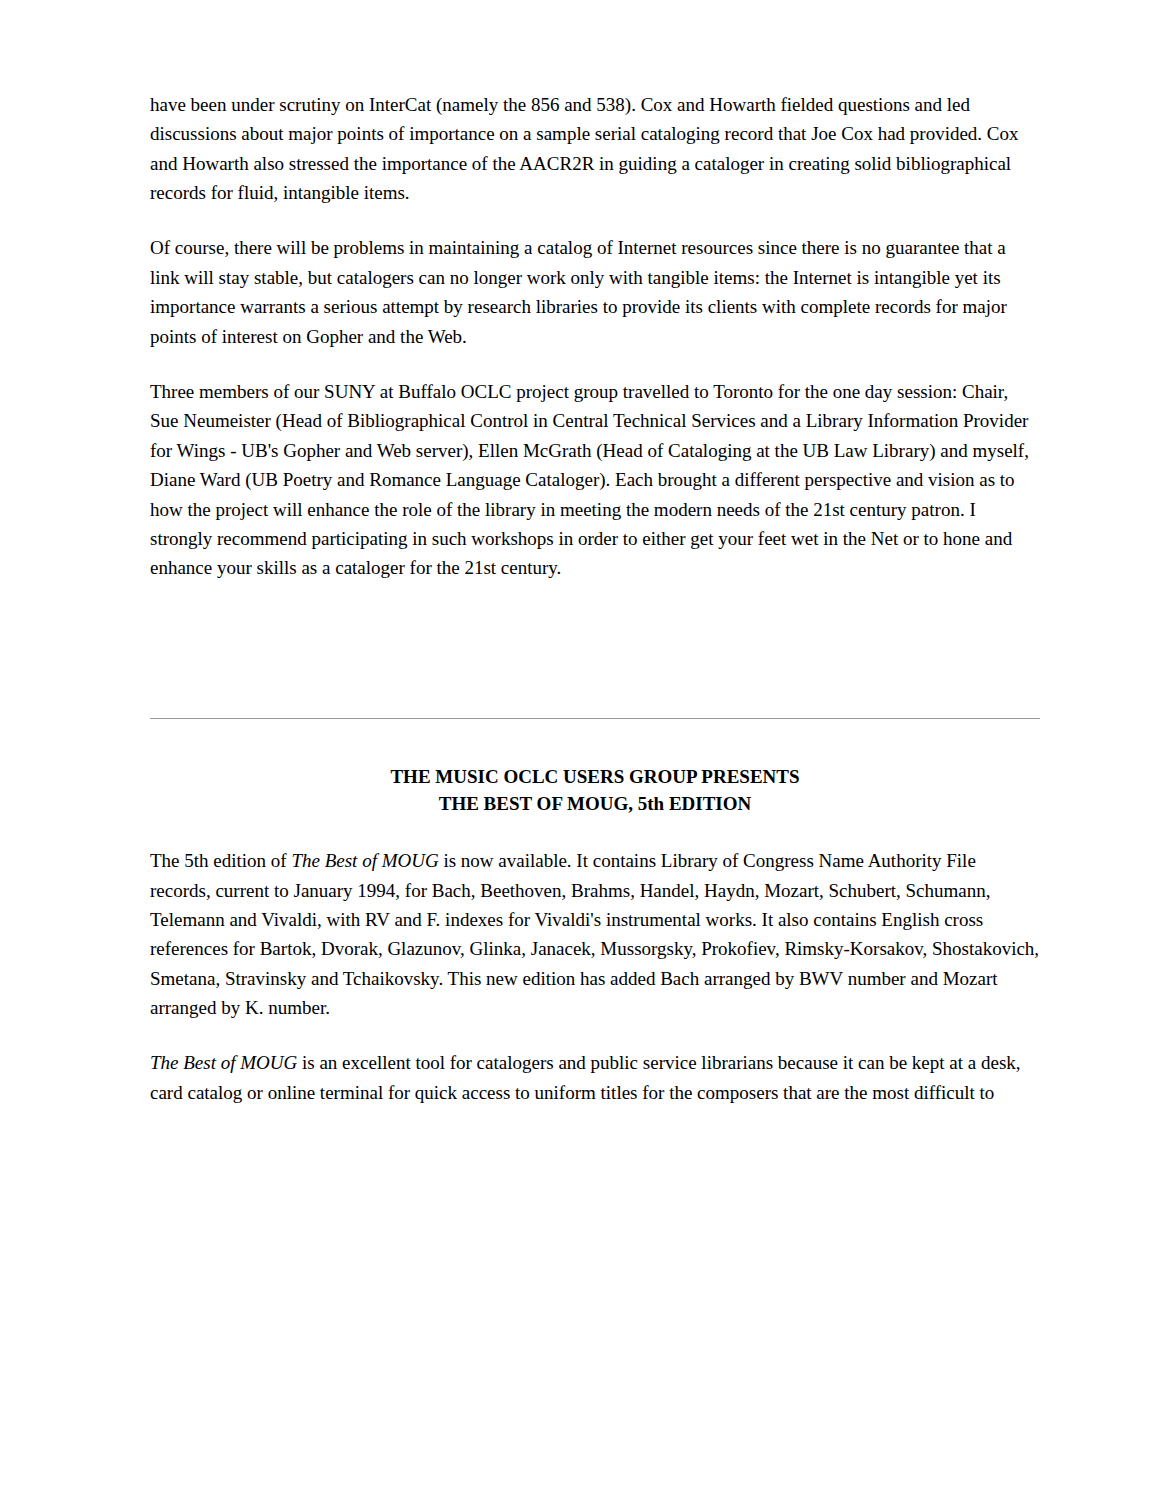have been under scrutiny on InterCat (namely the 856 and 538). Cox and Howarth fielded questions and led discussions about major points of importance on a sample serial cataloging record that Joe Cox had provided. Cox and Howarth also stressed the importance of the AACR2R in guiding a cataloger in creating solid bibliographical records for fluid, intangible items.
Of course, there will be problems in maintaining a catalog of Internet resources since there is no guarantee that a link will stay stable, but catalogers can no longer work only with tangible items: the Internet is intangible yet its importance warrants a serious attempt by research libraries to provide its clients with complete records for major points of interest on Gopher and the Web.
Three members of our SUNY at Buffalo OCLC project group travelled to Toronto for the one day session: Chair, Sue Neumeister (Head of Bibliographical Control in Central Technical Services and a Library Information Provider for Wings - UB's Gopher and Web server), Ellen McGrath (Head of Cataloging at the UB Law Library) and myself, Diane Ward (UB Poetry and Romance Language Cataloger). Each brought a different perspective and vision as to how the project will enhance the role of the library in meeting the modern needs of the 21st century patron. I strongly recommend participating in such workshops in order to either get your feet wet in the Net or to hone and enhance your skills as a cataloger for the 21st century.
THE MUSIC OCLC USERS GROUP PRESENTS
THE BEST OF MOUG, 5th EDITION
The 5th edition of The Best of MOUG is now available. It contains Library of Congress Name Authority File records, current to January 1994, for Bach, Beethoven, Brahms, Handel, Haydn, Mozart, Schubert, Schumann, Telemann and Vivaldi, with RV and F. indexes for Vivaldi's instrumental works. It also contains English cross references for Bartok, Dvorak, Glazunov, Glinka, Janacek, Mussorgsky, Prokofiev, Rimsky-Korsakov, Shostakovich, Smetana, Stravinsky and Tchaikovsky. This new edition has added Bach arranged by BWV number and Mozart arranged by K. number.
The Best of MOUG is an excellent tool for catalogers and public service librarians because it can be kept at a desk, card catalog or online terminal for quick access to uniform titles for the composers that are the most difficult to